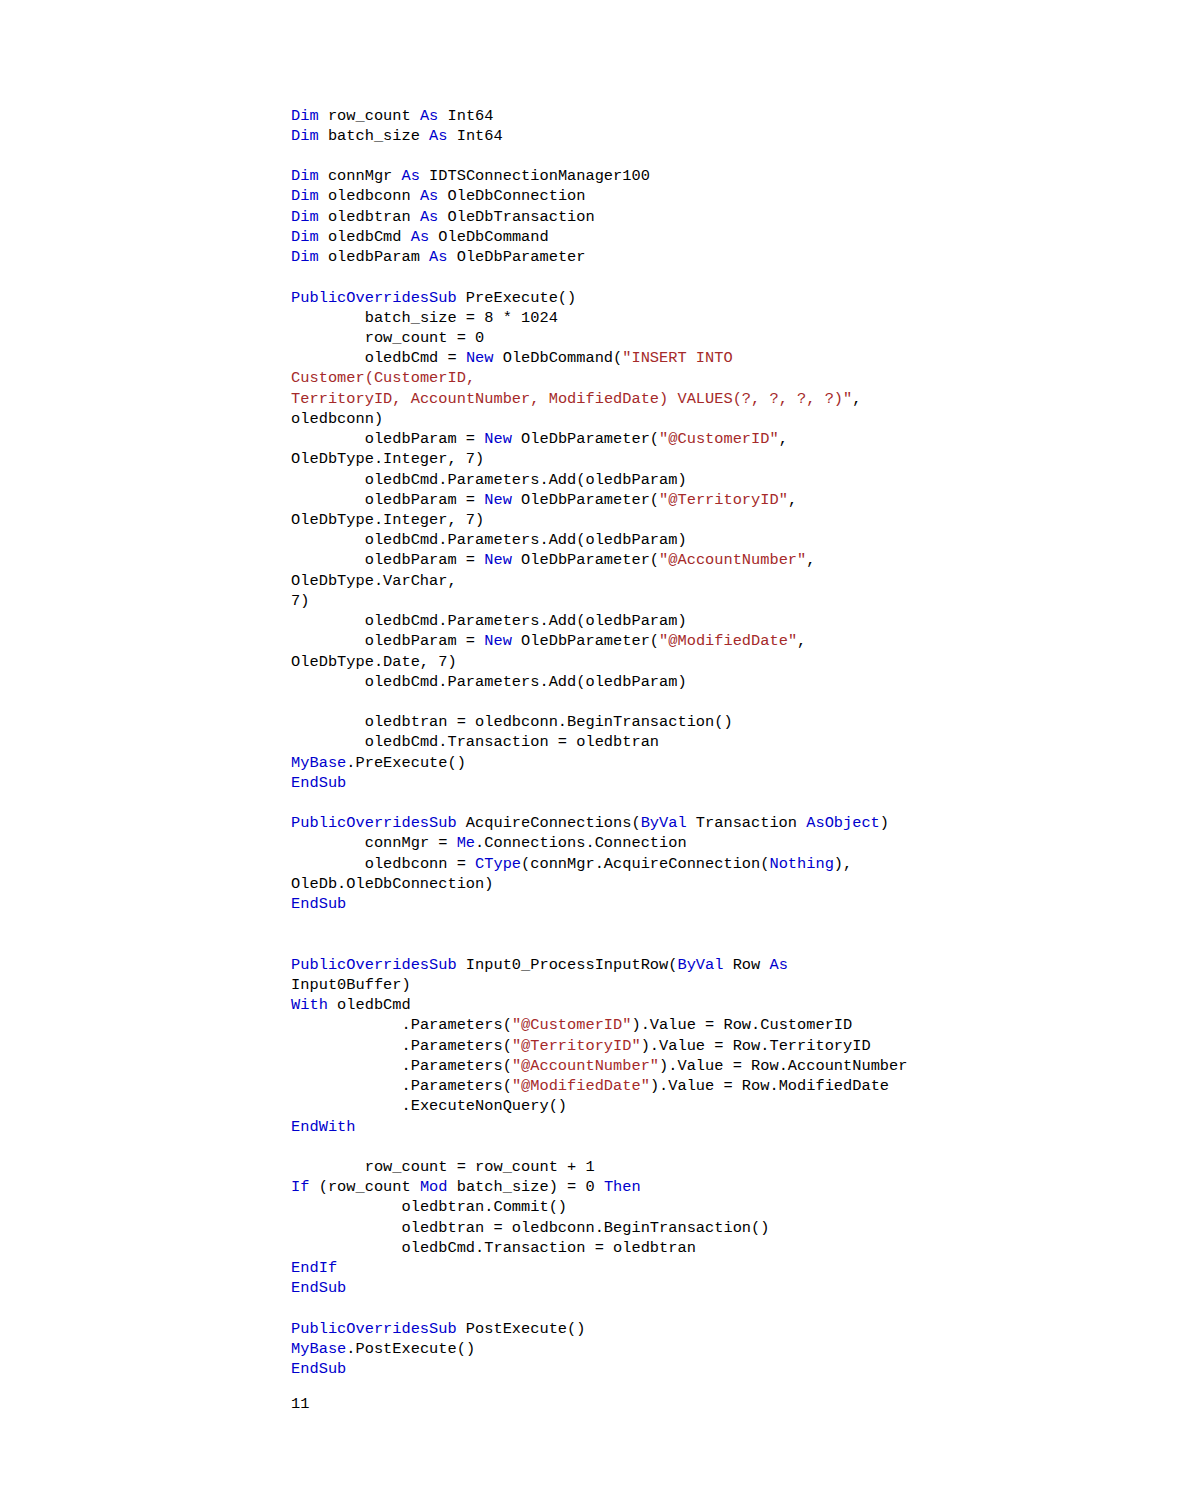Dim row_count As Int64
Dim batch_size As Int64

Dim connMgr As IDTSConnectionManager100
Dim oledbconn As OleDbConnection
Dim oledbtran As OleDbTransaction
Dim oledbCmd As OleDbCommand
Dim oledbParam As OleDbParameter

PublicOverridesSub PreExecute()
        batch_size = 8 * 1024
        row_count = 0
        oledbCmd = New OleDbCommand("INSERT INTO Customer(CustomerID,
TerritoryID, AccountNumber, ModifiedDate) VALUES(?, ?, ?, ?)", oledbconn)
        oledbParam = New OleDbParameter("@CustomerID", OleDbType.Integer, 7)
        oledbCmd.Parameters.Add(oledbParam)
        oledbParam = New OleDbParameter("@TerritoryID", OleDbType.Integer, 7)
        oledbCmd.Parameters.Add(oledbParam)
        oledbParam = New OleDbParameter("@AccountNumber", OleDbType.VarChar,
7)
        oledbCmd.Parameters.Add(oledbParam)
        oledbParam = New OleDbParameter("@ModifiedDate", OleDbType.Date, 7)
        oledbCmd.Parameters.Add(oledbParam)

        oledbtran = oledbconn.BeginTransaction()
        oledbCmd.Transaction = oledbtran
MyBase.PreExecute()
EndSub

PublicOverridesSub AcquireConnections(ByVal Transaction AsObject)
        connMgr = Me.Connections.Connection
        oledbconn = CType(connMgr.AcquireConnection(Nothing),
OleDb.OleDbConnection)
EndSub


PublicOverridesSub Input0_ProcessInputRow(ByVal Row As Input0Buffer)
With oledbCmd
            .Parameters("@CustomerID").Value = Row.CustomerID
            .Parameters("@TerritoryID").Value = Row.TerritoryID
            .Parameters("@AccountNumber").Value = Row.AccountNumber
            .Parameters("@ModifiedDate").Value = Row.ModifiedDate
            .ExecuteNonQuery()
EndWith

        row_count = row_count + 1
If (row_count Mod batch_size) = 0 Then
            oledbtran.Commit()
            oledbtran = oledbconn.BeginTransaction()
            oledbCmd.Transaction = oledbtran
EndIf
EndSub

PublicOverridesSub PostExecute()
MyBase.PostExecute()
EndSub
11